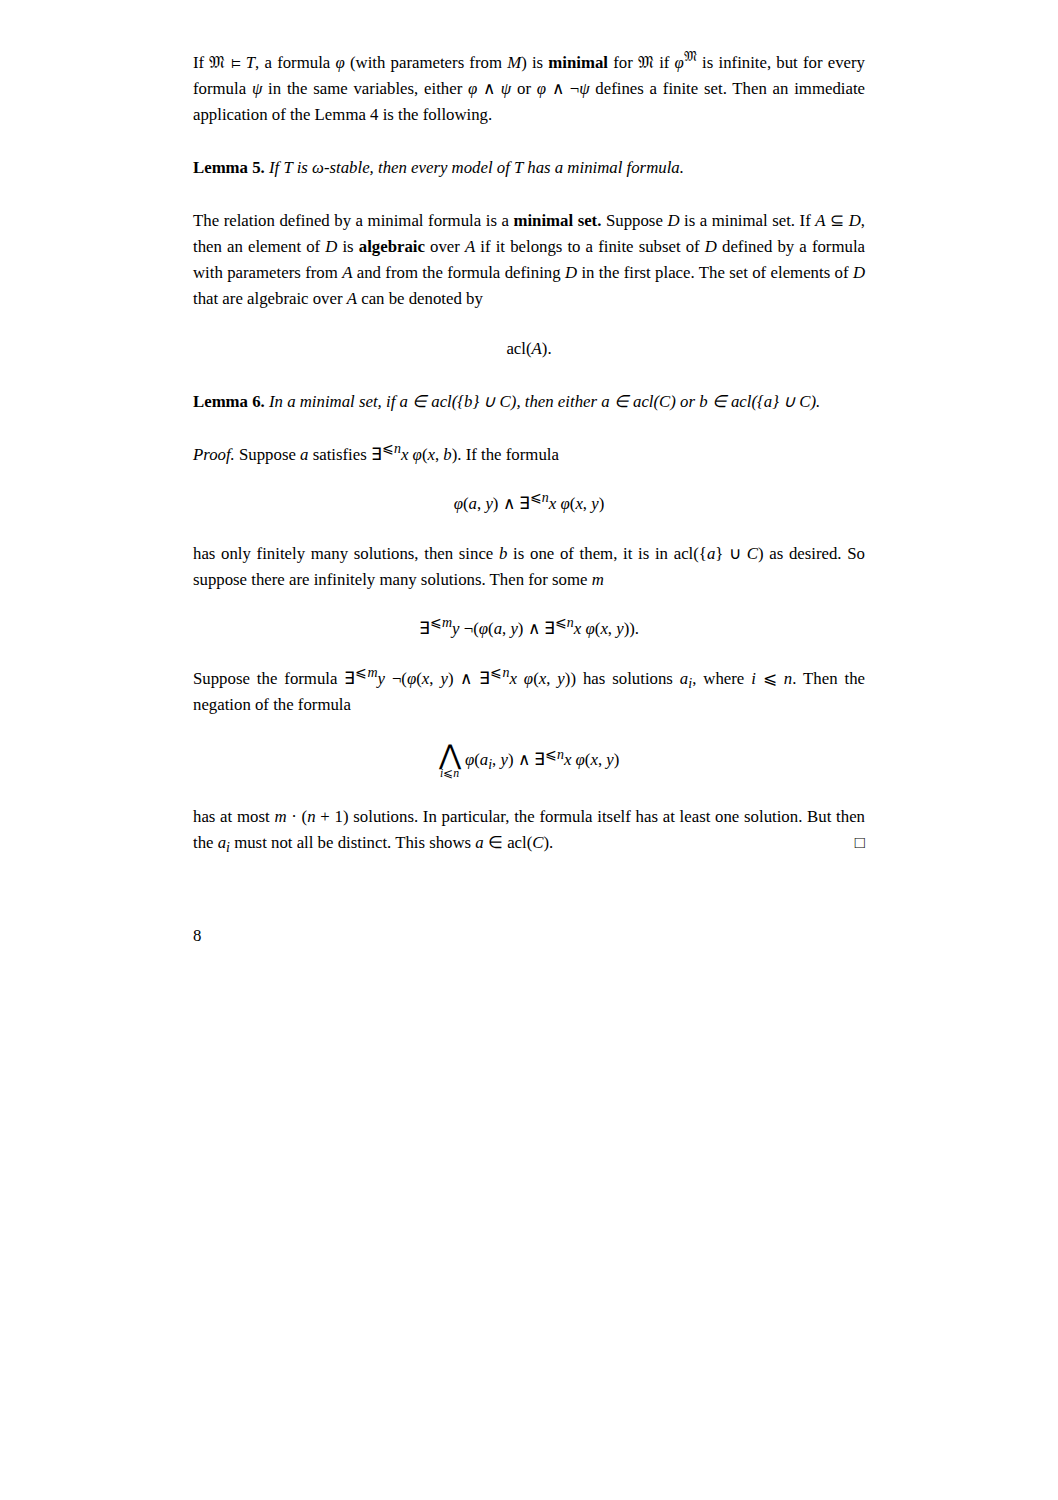If 𝔐 ⊨ T, a formula φ (with parameters from M) is minimal for 𝔐 if φ𝔐 is infinite, but for every formula ψ in the same variables, either φ ∧ ψ or φ ∧ ¬ψ defines a finite set. Then an immediate application of the Lemma 4 is the following.
Lemma 5. If T is ω-stable, then every model of T has a minimal formula.
The relation defined by a minimal formula is a minimal set. Suppose D is a minimal set. If A ⊆ D, then an element of D is algebraic over A if it belongs to a finite subset of D defined by a formula with parameters from A and from the formula defining D in the first place. The set of elements of D that are algebraic over A can be denoted by
acl(A).
Lemma 6. In a minimal set, if a ∈ acl({b} ∪ C), then either a ∈ acl(C) or b ∈ acl({a} ∪ C).
Proof. Suppose a satisfies ∃⩽nx φ(x, b). If the formula
φ(a, y) ∧ ∃⩽nx φ(x, y)
has only finitely many solutions, then since b is one of them, it is in acl({a} ∪ C) as desired. So suppose there are infinitely many solutions. Then for some m
∃⩽my ¬(φ(a, y) ∧ ∃⩽nx φ(x, y)).
Suppose the formula ∃⩽my ¬(φ(x, y) ∧ ∃⩽nx φ(x, y)) has solutions ai, where i ⩽ n. Then the negation of the formula
⋀i⩽n φ(ai, y) ∧ ∃⩽nx φ(x, y)
has at most m · (n + 1) solutions. In particular, the formula itself has at least one solution. But then the ai must not all be distinct. This shows a ∈ acl(C). □
8